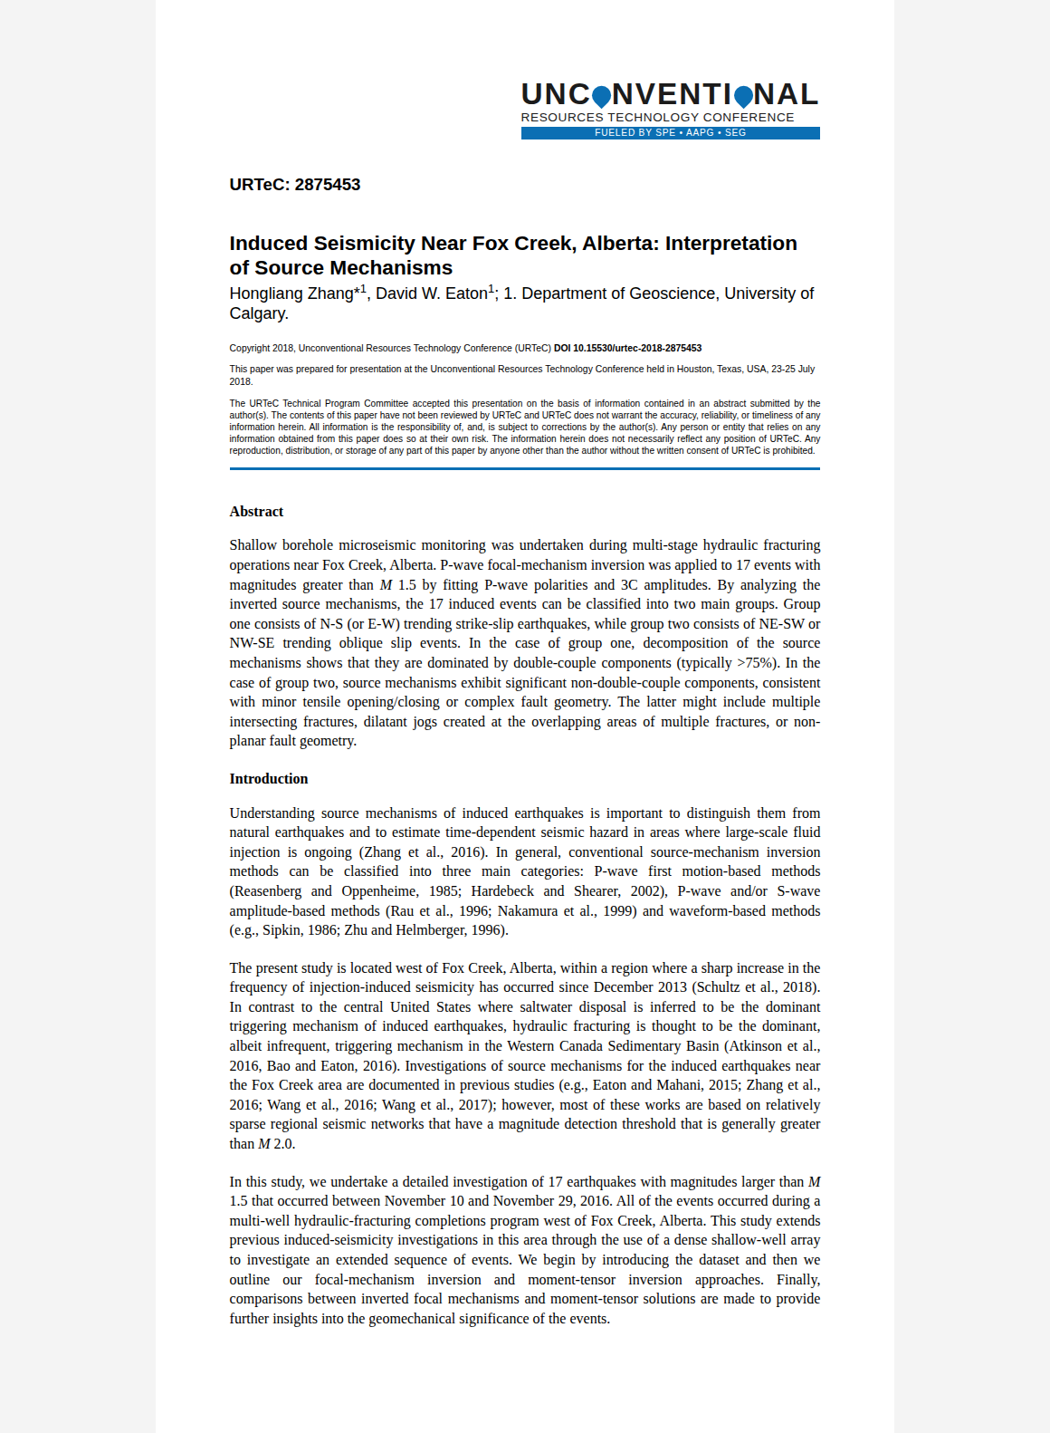UNC NVENTI NAL
RESOURCES TECHNOLOGY CONFERENCE
FUELED BY SPE • AAPG • SEG
URTeC: 2875453
Induced Seismicity Near Fox Creek, Alberta: Interpretation of Source Mechanisms
Hongliang Zhang*1, David W. Eaton1; 1. Department of Geoscience, University of Calgary.
Copyright 2018, Unconventional Resources Technology Conference (URTeC) DOI 10.15530/urtec-2018-2875453
This paper was prepared for presentation at the Unconventional Resources Technology Conference held in Houston, Texas, USA, 23-25 July 2018.
The URTeC Technical Program Committee accepted this presentation on the basis of information contained in an abstract submitted by the author(s). The contents of this paper have not been reviewed by URTeC and URTeC does not warrant the accuracy, reliability, or timeliness of any information herein. All information is the responsibility of, and, is subject to corrections by the author(s). Any person or entity that relies on any information obtained from this paper does so at their own risk. The information herein does not necessarily reflect any position of URTeC. Any reproduction, distribution, or storage of any part of this paper by anyone other than the author without the written consent of URTeC is prohibited.
Abstract
Shallow borehole microseismic monitoring was undertaken during multi-stage hydraulic fracturing operations near Fox Creek, Alberta. P-wave focal-mechanism inversion was applied to 17 events with magnitudes greater than M 1.5 by fitting P-wave polarities and 3C amplitudes. By analyzing the inverted source mechanisms, the 17 induced events can be classified into two main groups. Group one consists of N-S (or E-W) trending strike-slip earthquakes, while group two consists of NE-SW or NW-SE trending oblique slip events. In the case of group one, decomposition of the source mechanisms shows that they are dominated by double-couple components (typically >75%). In the case of group two, source mechanisms exhibit significant non-double-couple components, consistent with minor tensile opening/closing or complex fault geometry. The latter might include multiple intersecting fractures, dilatant jogs created at the overlapping areas of multiple fractures, or non-planar fault geometry.
Introduction
Understanding source mechanisms of induced earthquakes is important to distinguish them from natural earthquakes and to estimate time-dependent seismic hazard in areas where large-scale fluid injection is ongoing (Zhang et al., 2016). In general, conventional source-mechanism inversion methods can be classified into three main categories: P-wave first motion-based methods (Reasenberg and Oppenheime, 1985; Hardebeck and Shearer, 2002), P-wave and/or S-wave amplitude-based methods (Rau et al., 1996; Nakamura et al., 1999) and waveform-based methods (e.g., Sipkin, 1986; Zhu and Helmberger, 1996).
The present study is located west of Fox Creek, Alberta, within a region where a sharp increase in the frequency of injection-induced seismicity has occurred since December 2013 (Schultz et al., 2018). In contrast to the central United States where saltwater disposal is inferred to be the dominant triggering mechanism of induced earthquakes, hydraulic fracturing is thought to be the dominant, albeit infrequent, triggering mechanism in the Western Canada Sedimentary Basin (Atkinson et al., 2016, Bao and Eaton, 2016). Investigations of source mechanisms for the induced earthquakes near the Fox Creek area are documented in previous studies (e.g., Eaton and Mahani, 2015; Zhang et al., 2016; Wang et al., 2016; Wang et al., 2017); however, most of these works are based on relatively sparse regional seismic networks that have a magnitude detection threshold that is generally greater than M 2.0.
In this study, we undertake a detailed investigation of 17 earthquakes with magnitudes larger than M 1.5 that occurred between November 10 and November 29, 2016. All of the events occurred during a multi-well hydraulic-fracturing completions program west of Fox Creek, Alberta. This study extends previous induced-seismicity investigations in this area through the use of a dense shallow-well array to investigate an extended sequence of events. We begin by introducing the dataset and then we outline our focal-mechanism inversion and moment-tensor inversion approaches. Finally, comparisons between inverted focal mechanisms and moment-tensor solutions are made to provide further insights into the geomechanical significance of the events.